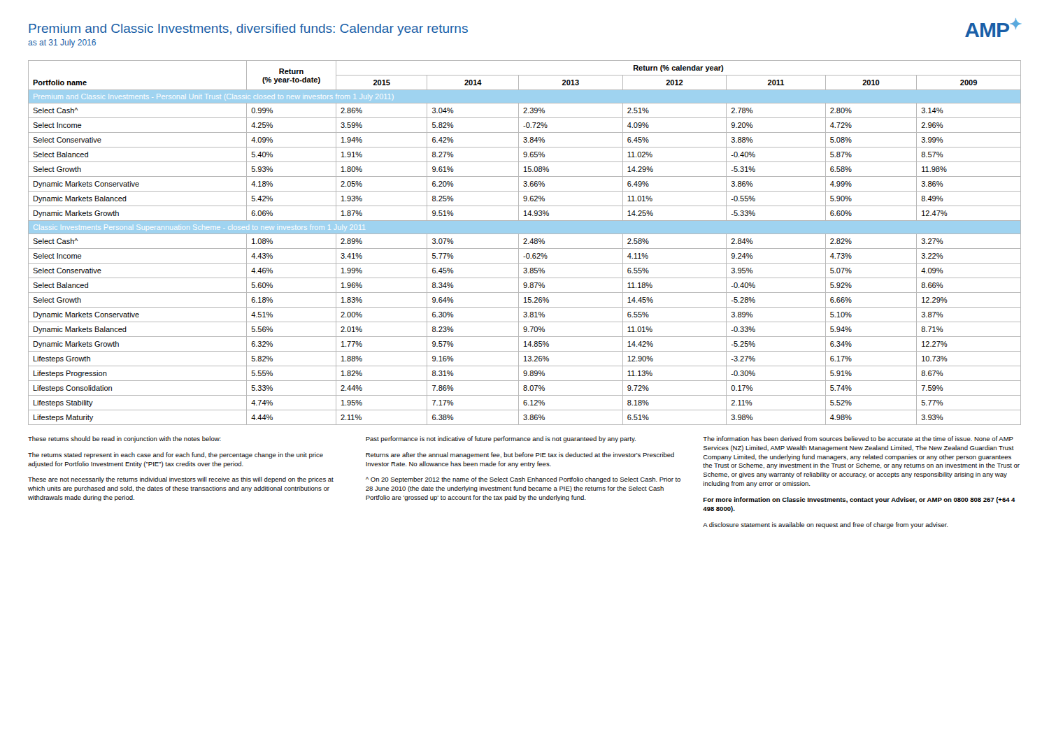Premium and Classic Investments, diversified funds: Calendar year returns
as at 31 July 2016
AMP✦
| Portfolio name | Return (% year-to-date) | Return (% calendar year) |
| --- | --- | --- |
| 2015 | 2014 | 2013 | 2012 | 2011 | 2010 | 2009 |
| Premium and Classic Investments - Personal Unit Trust (Classic closed to new investors from 1 July 2011) |
| Select Cash^ | 0.99% | 2.86% | 3.04% | 2.39% | 2.51% | 2.78% | 2.80% | 3.14% |
| Select Income | 4.25% | 3.59% | 5.82% | -0.72% | 4.09% | 9.20% | 4.72% | 2.96% |
| Select Conservative | 4.09% | 1.94% | 6.42% | 3.84% | 6.45% | 3.88% | 5.08% | 3.99% |
| Select Balanced | 5.40% | 1.91% | 8.27% | 9.65% | 11.02% | -0.40% | 5.87% | 8.57% |
| Select Growth | 5.93% | 1.80% | 9.61% | 15.08% | 14.29% | -5.31% | 6.58% | 11.98% |
| Dynamic Markets Conservative | 4.18% | 2.05% | 6.20% | 3.66% | 6.49% | 3.86% | 4.99% | 3.86% |
| Dynamic Markets Balanced | 5.42% | 1.93% | 8.25% | 9.62% | 11.01% | -0.55% | 5.90% | 8.49% |
| Dynamic Markets Growth | 6.06% | 1.87% | 9.51% | 14.93% | 14.25% | -5.33% | 6.60% | 12.47% |
| Classic Investments Personal Superannuation Scheme - closed to new investors from 1 July 2011 |
| Select Cash^ | 1.08% | 2.89% | 3.07% | 2.48% | 2.58% | 2.84% | 2.82% | 3.27% |
| Select Income | 4.43% | 3.41% | 5.77% | -0.62% | 4.11% | 9.24% | 4.73% | 3.22% |
| Select Conservative | 4.46% | 1.99% | 6.45% | 3.85% | 6.55% | 3.95% | 5.07% | 4.09% |
| Select Balanced | 5.60% | 1.96% | 8.34% | 9.87% | 11.18% | -0.40% | 5.92% | 8.66% |
| Select Growth | 6.18% | 1.83% | 9.64% | 15.26% | 14.45% | -5.28% | 6.66% | 12.29% |
| Dynamic Markets Conservative | 4.51% | 2.00% | 6.30% | 3.81% | 6.55% | 3.89% | 5.10% | 3.87% |
| Dynamic Markets Balanced | 5.56% | 2.01% | 8.23% | 9.70% | 11.01% | -0.33% | 5.94% | 8.71% |
| Dynamic Markets Growth | 6.32% | 1.77% | 9.57% | 14.85% | 14.42% | -5.25% | 6.34% | 12.27% |
| Lifesteps Growth | 5.82% | 1.88% | 9.16% | 13.26% | 12.90% | -3.27% | 6.17% | 10.73% |
| Lifesteps Progression | 5.55% | 1.82% | 8.31% | 9.89% | 11.13% | -0.30% | 5.91% | 8.67% |
| Lifesteps Consolidation | 5.33% | 2.44% | 7.86% | 8.07% | 9.72% | 0.17% | 5.74% | 7.59% |
| Lifesteps Stability | 4.74% | 1.95% | 7.17% | 6.12% | 8.18% | 2.11% | 5.52% | 5.77% |
| Lifesteps Maturity | 4.44% | 2.11% | 6.38% | 3.86% | 6.51% | 3.98% | 4.98% | 3.93% |
These returns should be read in conjunction with the notes below:
The returns stated represent in each case and for each fund, the percentage change in the unit price adjusted for Portfolio Investment Entity ("PIE") tax credits over the period.
These are not necessarily the returns individual investors will receive as this will depend on the prices at which units are purchased and sold, the dates of these transactions and any additional contributions or withdrawals made during the period.
Past performance is not indicative of future performance and is not guaranteed by any party.
Returns are after the annual management fee, but before PIE tax is deducted at the investor's Prescribed Investor Rate. No allowance has been made for any entry fees.
^ On 20 September 2012 the name of the Select Cash Enhanced Portfolio changed to Select Cash. Prior to 28 June 2010 (the date the underlying investment fund became a PIE) the returns for the Select Cash Portfolio are 'grossed up' to account for the tax paid by the underlying fund.
The information has been derived from sources believed to be accurate at the time of issue. None of AMP Services (NZ) Limited, AMP Wealth Management New Zealand Limited, The New Zealand Guardian Trust Company Limited, the underlying fund managers, any related companies or any other person guarantees the Trust or Scheme, any investment in the Trust or Scheme, or any returns on an investment in the Trust or Scheme, or gives any warranty of reliability or accuracy, or accepts any responsibility arising in any way including from any error or omission.
For more information on Classic Investments, contact your Adviser, or AMP on 0800 808 267 (+64 4 498 8000).
A disclosure statement is available on request and free of charge from your adviser.